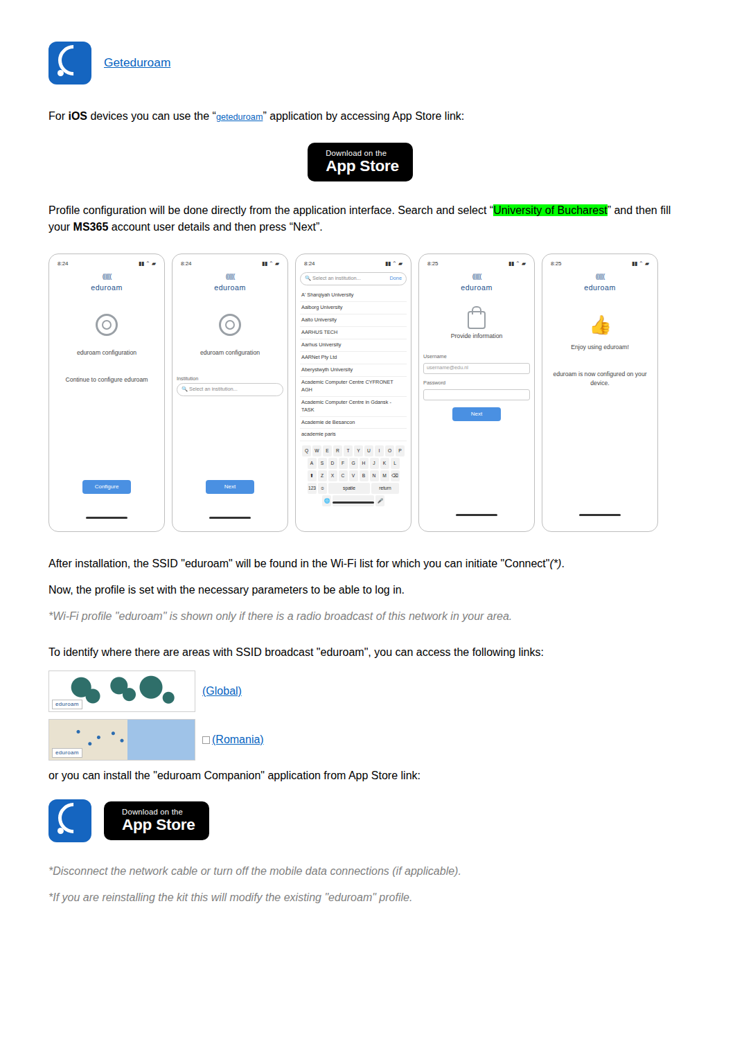Geteduroam
For iOS devices you can use the “geteduroam” application by accessing App Store link:
Download on the App Store
Profile configuration will be done directly from the application interface. Search and select “University of Bucharest” and then fill your MS365 account user details and then press “Next”.
8:24▮▮ ⌃ ▰
((((((eduroam
eduroam configuration
Continue to configure eduroam
Configure
8:24▮▮ ⌃ ▰
((((((eduroam
eduroam configuration
Institution
🔍 Select an institution...
Next
8:24▮▮ ⌃ ▰
🔍 Select an institution... Done
A' Sharqiyah University
Aalborg University
Aalto University
AARHUS TECH
Aarhus University
AARNet Pty Ltd
Aberystwyth University
Academic Computer Centre CYFRONET AGH
Academic Computer Centre in Gdansk - TASK
Academie de Besancon
academie paris
QWERTYUIOP
ASDFGHJKL
⬆ZXCVBNM⌫
123☺spatie return
🌐 🎤
8:25▮▮ ⌃ ▰
((((((eduroam
Provide information
Username
username@edu.nl
Password
Next
8:25▮▮ ⌃ ▰
((((((eduroam
👍
Enjoy using eduroam!
eduroam is now configured on your device.
After installation, the SSID "eduroam" will be found in the Wi-Fi list for which you can initiate "Connect"(*).
Now, the profile is set with the necessary parameters to be able to log in.
*Wi-Fi profile "eduroam" is shown only if there is a radio broadcast of this network in your area.
To identify where there are areas with SSID broadcast "eduroam", you can access the following links:
eduroam
(Global)
eduroam
(Romania)
or you can install the "eduroam Companion" application from App Store link:
Download on the App Store
*Disconnect the network cable or turn off the mobile data connections (if applicable).
*If you are reinstalling the kit this will modify the existing "eduroam" profile.